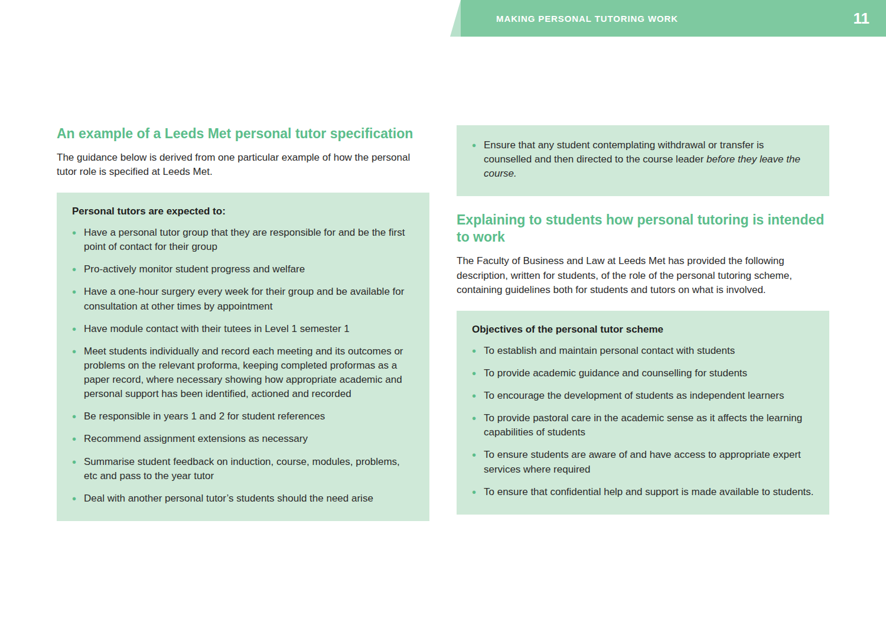Making personal tutoring work 11
An example of a Leeds Met personal tutor specification
The guidance below is derived from one particular example of how the personal tutor role is specified at Leeds Met.
Personal tutors are expected to:
Have a personal tutor group that they are responsible for and be the first point of contact for their group
Pro-actively monitor student progress and welfare
Have a one-hour surgery every week for their group and be available for consultation at other times by appointment
Have module contact with their tutees in Level 1 semester 1
Meet students individually and record each meeting and its outcomes or problems on the relevant proforma, keeping completed proformas as a paper record, where necessary showing how appropriate academic and personal support has been identified, actioned and recorded
Be responsible in years 1 and 2 for student references
Recommend assignment extensions as necessary
Summarise student feedback on induction, course, modules, problems, etc and pass to the year tutor
Deal with another personal tutor’s students should the need arise
Ensure that any student contemplating withdrawal or transfer is counselled and then directed to the course leader before they leave the course.
Explaining to students how personal tutoring is intended to work
The Faculty of Business and Law at Leeds Met has provided the following description, written for students, of the role of the personal tutoring scheme, containing guidelines both for students and tutors on what is involved.
Objectives of the personal tutor scheme
To establish and maintain personal contact with students
To provide academic guidance and counselling for students
To encourage the development of students as independent learners
To provide pastoral care in the academic sense as it affects the learning capabilities of students
To ensure students are aware of and have access to appropriate expert services where required
To ensure that confidential help and support is made available to students.